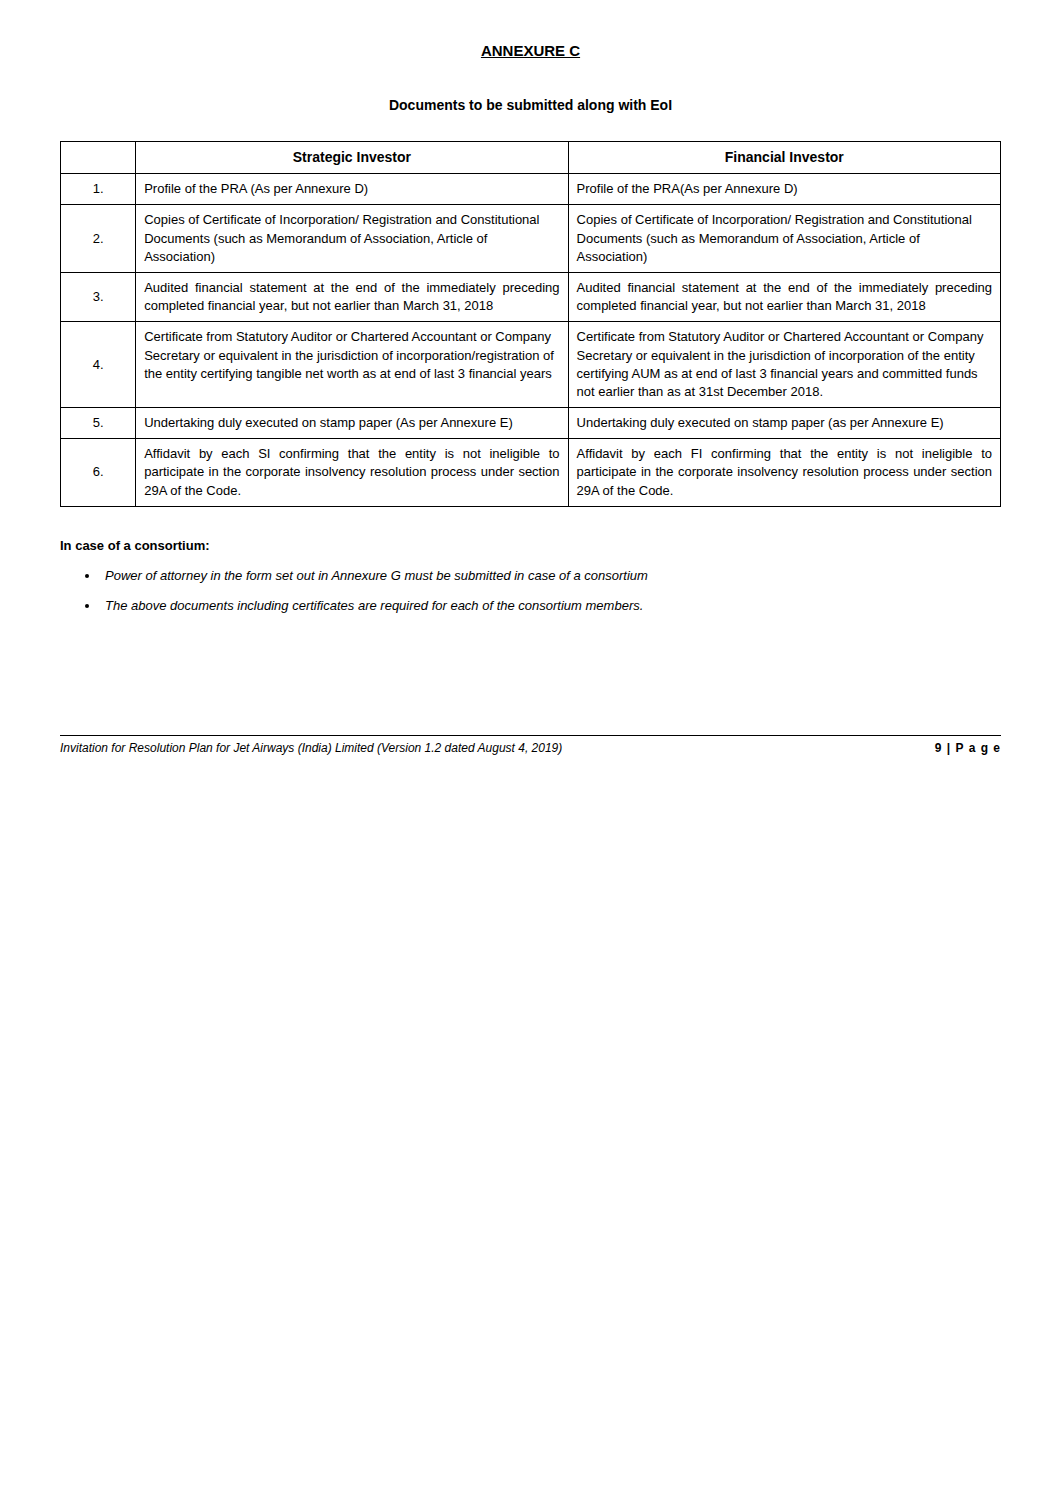ANNEXURE C
Documents to be submitted along with EoI
| | Strategic Investor | Financial Investor |
| --- | --- | --- |
| 1. | Profile of the PRA (As per Annexure D) | Profile of the PRA(As per Annexure D) |
| 2. | Copies of Certificate of Incorporation/ Registration and Constitutional Documents (such as Memorandum of Association, Article of Association) | Copies of Certificate of Incorporation/ Registration and Constitutional Documents (such as Memorandum of Association, Article of Association) |
| 3. | Audited financial statement at the end of the immediately preceding completed financial year, but not earlier than March 31, 2018 | Audited financial statement at the end of the immediately preceding completed financial year, but not earlier than March 31, 2018 |
| 4. | Certificate from Statutory Auditor or Chartered Accountant or Company Secretary or equivalent in the jurisdiction of incorporation/registration of the entity certifying tangible net worth as at end of last 3 financial years | Certificate from Statutory Auditor or Chartered Accountant or Company Secretary or equivalent in the jurisdiction of incorporation of the entity certifying AUM as at end of last 3 financial years and committed funds not earlier than as at 31st December 2018. |
| 5. | Undertaking duly executed on stamp paper (As per Annexure E) | Undertaking duly executed on stamp paper (as per Annexure E) |
| 6. | Affidavit by each SI confirming that the entity is not ineligible to participate in the corporate insolvency resolution process under section 29A of the Code. | Affidavit by each FI confirming that the entity is not ineligible to participate in the corporate insolvency resolution process under section 29A of the Code. |
In case of a consortium:
Power of attorney in the form set out in Annexure G must be submitted in case of a consortium
The above documents including certificates are required for each of the consortium members.
Invitation for Resolution Plan for Jet Airways (India) Limited (Version 1.2 dated August 4, 2019) 9 | P a g e